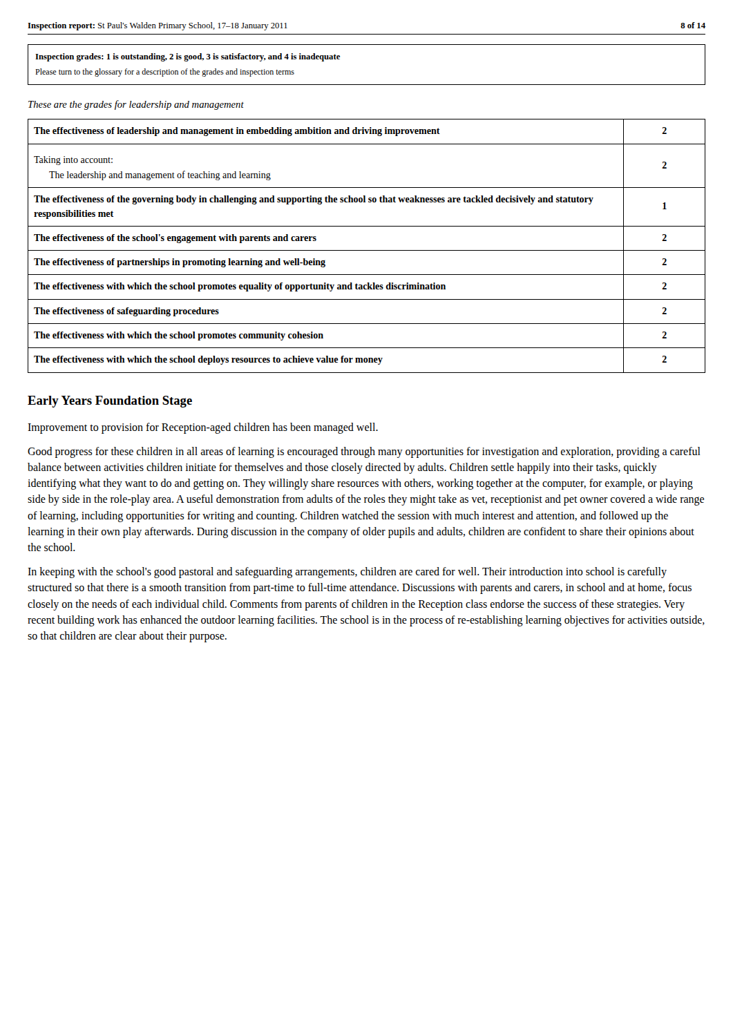Inspection report: St Paul's Walden Primary School, 17–18 January 2011
8 of 14
Inspection grades: 1 is outstanding, 2 is good, 3 is satisfactory, and 4 is inadequate
Please turn to the glossary for a description of the grades and inspection terms
These are the grades for leadership and management
| The effectiveness of leadership and management in embedding ambition and driving improvement | 2 |
| Taking into account: The leadership and management of teaching and learning | 2 |
| The effectiveness of the governing body in challenging and supporting the school so that weaknesses are tackled decisively and statutory responsibilities met | 1 |
| The effectiveness of the school's engagement with parents and carers | 2 |
| The effectiveness of partnerships in promoting learning and well-being | 2 |
| The effectiveness with which the school promotes equality of opportunity and tackles discrimination | 2 |
| The effectiveness of safeguarding procedures | 2 |
| The effectiveness with which the school promotes community cohesion | 2 |
| The effectiveness with which the school deploys resources to achieve value for money | 2 |
Early Years Foundation Stage
Improvement to provision for Reception-aged children has been managed well.
Good progress for these children in all areas of learning is encouraged through many opportunities for investigation and exploration, providing a careful balance between activities children initiate for themselves and those closely directed by adults. Children settle happily into their tasks, quickly identifying what they want to do and getting on. They willingly share resources with others, working together at the computer, for example, or playing side by side in the role-play area. A useful demonstration from adults of the roles they might take as vet, receptionist and pet owner covered a wide range of learning, including opportunities for writing and counting. Children watched the session with much interest and attention, and followed up the learning in their own play afterwards. During discussion in the company of older pupils and adults, children are confident to share their opinions about the school.
In keeping with the school's good pastoral and safeguarding arrangements, children are cared for well. Their introduction into school is carefully structured so that there is a smooth transition from part-time to full-time attendance. Discussions with parents and carers, in school and at home, focus closely on the needs of each individual child. Comments from parents of children in the Reception class endorse the success of these strategies. Very recent building work has enhanced the outdoor learning facilities. The school is in the process of re-establishing learning objectives for activities outside, so that children are clear about their purpose.